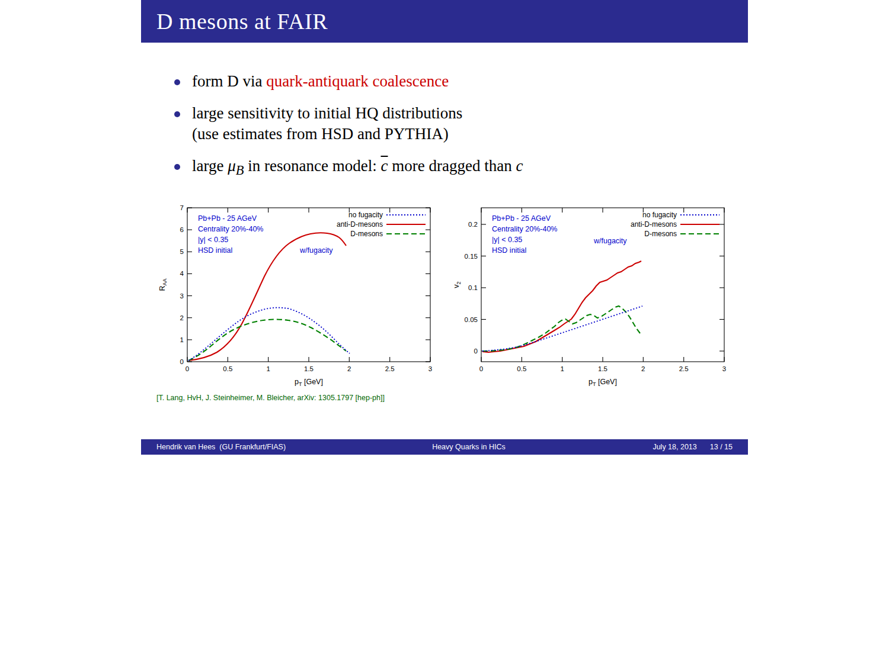D mesons at FAIR
form D via quark-antiquark coalescence
large sensitivity to initial HQ distributions
(use estimates from HSD and PYTHIA)
large μB in resonance model: c more dragged than c
0 0.5 1 1.5 2 2.5 3 pT [GeV] 0 1 2 3 4 5 6 7 RAA Pb+Pb - 25 AGeV Centrality 20%-40% |y| < 0.35 HSD initial w/fugacity no fugacity anti-D-mesons D-mesons
0 0.5 1 1.5 2 2.5 3 pT [GeV] 0 0.05 0.1 0.15 0.2 v2 Pb+Pb - 25 AGeV Centrality 20%-40% |y| < 0.35 HSD initial w/fugacity no fugacity anti-D-mesons D-mesons
[T. Lang, HvH, J. Steinheimer, M. Bleicher, arXiv: 1305.1797 [hep-ph]]
Hendrik van Hees (GU Frankfurt/FIAS)
Heavy Quarks in HICs
July 18, 201313 / 15